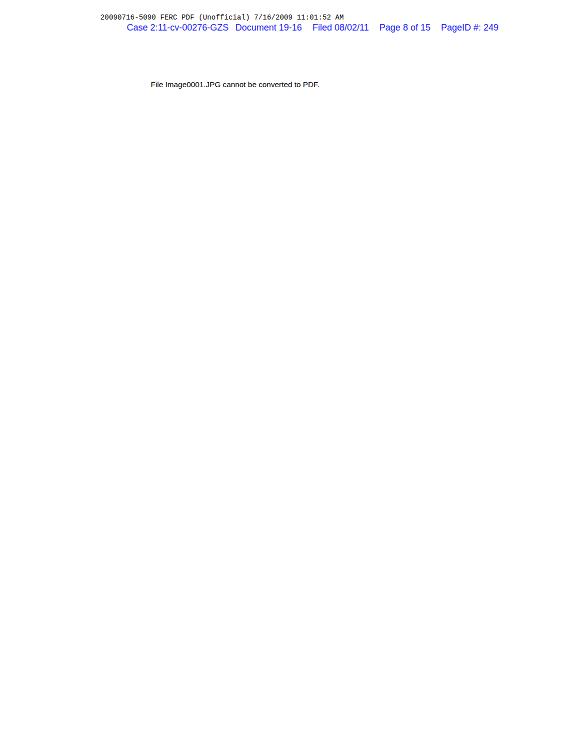20090716-5090 FERC PDF (Unofficial) 7/16/2009 11:01:52 AM
Case 2:11-cv-00276-GZS Document 19-16 Filed 08/02/11 Page 8 of 15 PageID #: 249
File Image0001.JPG cannot be converted to PDF.